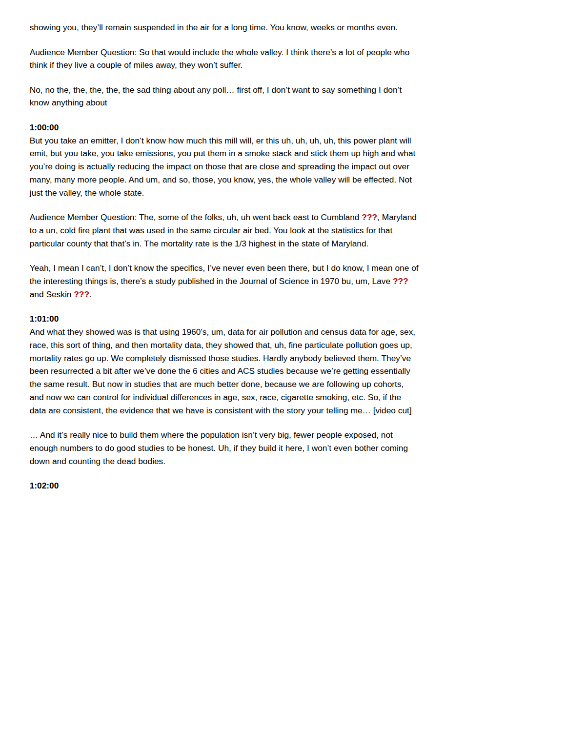showing you, they’ll remain suspended in the air for a long time. You know, weeks or months even.
Audience Member Question: So that would include the whole valley. I think there’s a lot of people who think if they live a couple of miles away, they won’t suffer.
No, no the, the, the, the, the sad thing about any poll… first off, I don’t want to say something I don’t know anything about
1:00:00
But you take an emitter, I don’t know how much this mill will, er this uh, uh, uh, uh, this power plant will emit, but you take, you take emissions, you put them in a smoke stack and stick them up high and what you’re doing is actually reducing the impact on those that are close and spreading the impact out over many, many more people. And um, and so, those, you know, yes, the whole valley will be effected. Not just the valley, the whole state.
Audience Member Question: The, some of the folks, uh, uh went back east to Cumbland ???, Maryland to a un, cold fire plant that was used in the same circular air bed. You look at the statistics for that particular county that that’s in. The mortality rate is the 1/3 highest in the state of Maryland.
Yeah, I mean I can’t, I don’t know the specifics, I’ve never even been there, but I do know, I mean one of the interesting things is, there’s a study published in the Journal of Science in 1970 bu, um, Lave ??? and Seskin ???.
1:01:00
And what they showed was is that using 1960’s, um, data for air pollution and census data for age, sex, race, this sort of thing, and then mortality data, they showed that, uh, fine particulate pollution goes up, mortality rates go up. We completely dismissed those studies. Hardly anybody believed them. They’ve been resurrected a bit after we’ve done the 6 cities and ACS studies because we’re getting essentially the same result. But now in studies that are much better done, because we are following up cohorts, and now we can control for individual differences in age, sex, race, cigarette smoking, etc. So, if the data are consistent, the evidence that we have is consistent with the story your telling me… [video cut]
… And it’s really nice to build them where the population isn’t very big, fewer people exposed, not enough numbers to do good studies to be honest. Uh, if they build it here, I won’t even bother coming down and counting the dead bodies.
1:02:00